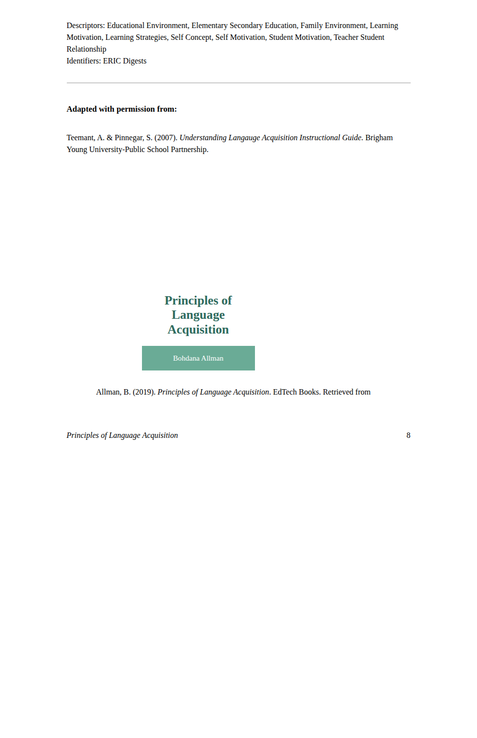Descriptors: Educational Environment, Elementary Secondary Education, Family Environment, Learning Motivation, Learning Strategies, Self Concept, Self Motivation, Student Motivation, Teacher Student Relationship
Identifiers: ERIC Digests
Adapted with permission from:
Teemant, A. & Pinnegar, S. (2007). Understanding Langauge Acquisition Instructional Guide. Brigham Young University-Public School Partnership.
Principles of
Language
Acquisition
Bohdana Allman
Allman, B. (2019). Principles of Language Acquisition. EdTech Books. Retrieved from
Principles of Language Acquisition 8